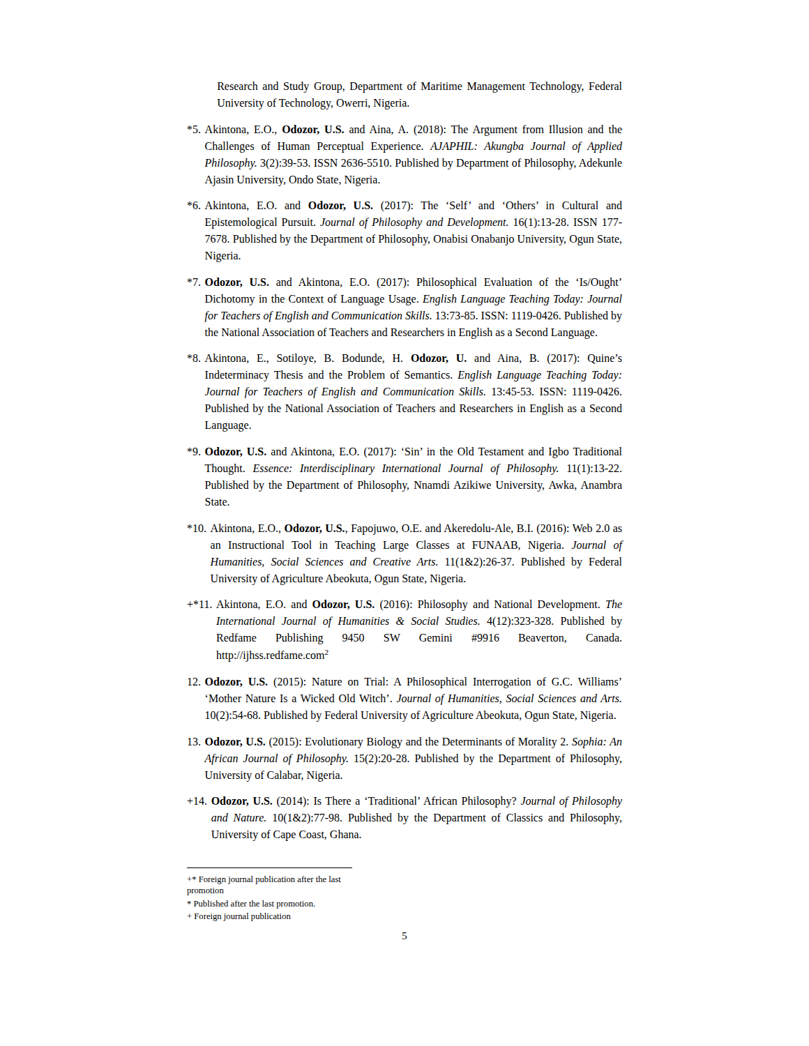Research and Study Group, Department of Maritime Management Technology, Federal University of Technology, Owerri, Nigeria.
*5. Akintona, E.O., Odozor, U.S. and Aina, A. (2018): The Argument from Illusion and the Challenges of Human Perceptual Experience. AJAPHIL: Akungba Journal of Applied Philosophy. 3(2):39-53. ISSN 2636-5510. Published by Department of Philosophy, Adekunle Ajasin University, Ondo State, Nigeria.
*6. Akintona, E.O. and Odozor, U.S. (2017): The ‘Self’ and ‘Others’ in Cultural and Epistemological Pursuit. Journal of Philosophy and Development. 16(1):13-28. ISSN 177-7678. Published by the Department of Philosophy, Onabisi Onabanjo University, Ogun State, Nigeria.
*7. Odozor, U.S. and Akintona, E.O. (2017): Philosophical Evaluation of the ‘Is/Ought’ Dichotomy in the Context of Language Usage. English Language Teaching Today: Journal for Teachers of English and Communication Skills. 13:73-85. ISSN: 1119-0426. Published by the National Association of Teachers and Researchers in English as a Second Language.
*8. Akintona, E., Sotiloye, B. Bodunde, H. Odozor, U. and Aina, B. (2017): Quine’s Indeterminacy Thesis and the Problem of Semantics. English Language Teaching Today: Journal for Teachers of English and Communication Skills. 13:45-53. ISSN: 1119-0426. Published by the National Association of Teachers and Researchers in English as a Second Language.
*9. Odozor, U.S. and Akintona, E.O. (2017): ‘Sin’ in the Old Testament and Igbo Traditional Thought. Essence: Interdisciplinary International Journal of Philosophy. 11(1):13-22. Published by the Department of Philosophy, Nnamdi Azikiwe University, Awka, Anambra State.
*10. Akintona, E.O., Odozor, U.S., Fapojuwo, O.E. and Akeredolu-Ale, B.I. (2016): Web 2.0 as an Instructional Tool in Teaching Large Classes at FUNAAB, Nigeria. Journal of Humanities, Social Sciences and Creative Arts. 11(1&2):26-37. Published by Federal University of Agriculture Abeokuta, Ogun State, Nigeria.
+*11. Akintona, E.O. and Odozor, U.S. (2016): Philosophy and National Development. The International Journal of Humanities & Social Studies. 4(12):323-328. Published by Redfame Publishing 9450 SW Gemini #9916 Beaverton, Canada. http://ijhss.redfame.com2
12. Odozor, U.S. (2015): Nature on Trial: A Philosophical Interrogation of G.C. Williams’ ‘Mother Nature Is a Wicked Old Witch’. Journal of Humanities, Social Sciences and Arts. 10(2):54-68. Published by Federal University of Agriculture Abeokuta, Ogun State, Nigeria.
13. Odozor, U.S. (2015): Evolutionary Biology and the Determinants of Morality 2. Sophia: An African Journal of Philosophy. 15(2):20-28. Published by the Department of Philosophy, University of Calabar, Nigeria.
+14. Odozor, U.S. (2014): Is There a ‘Traditional’ African Philosophy? Journal of Philosophy and Nature. 10(1&2):77-98. Published by the Department of Classics and Philosophy, University of Cape Coast, Ghana.
+* Foreign journal publication after the last promotion
* Published after the last promotion.
+ Foreign journal publication
5